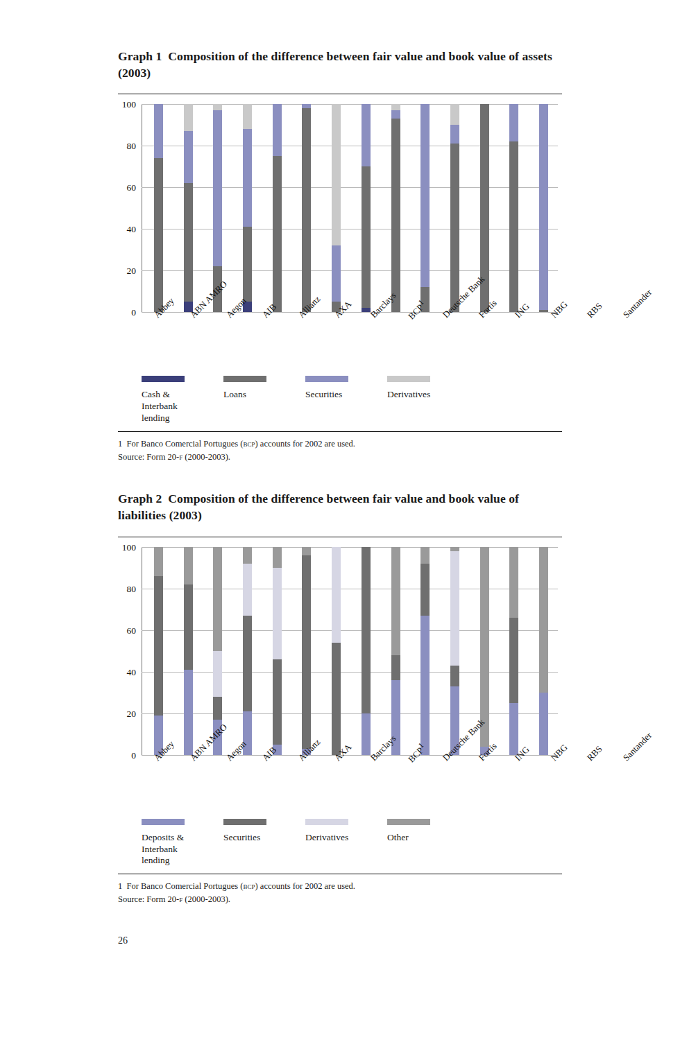Graph 1 Composition of the difference between fair value and book value of assets (2003)
100
80
60
40
20
0
Abbey ABN AMRO Aegon AIB Allianz AXA Barclays BCP1 Deutsche Bank Fortis ING NBG RBS Santander
Cash &
Interbank
lending
Loans
Securities
Derivatives
1 For Banco Comercial Portugues (bcp) accounts for 2002 are used.
Source: Form 20-f (2000-2003).
Graph 2 Composition of the difference between fair value and book value of liabilities (2003)
100
80
60
40
20
0
Abbey ABN AMRO Aegon AIB Allianz AXA Barclays BCP1 Deutsche Bank Fortis ING NBG RBS Santander
Deposits &
Interbank
lending
Securities
Derivatives
Other
1 For Banco Comercial Portugues (bcp) accounts for 2002 are used.
Source: Form 20-f (2000-2003).
26